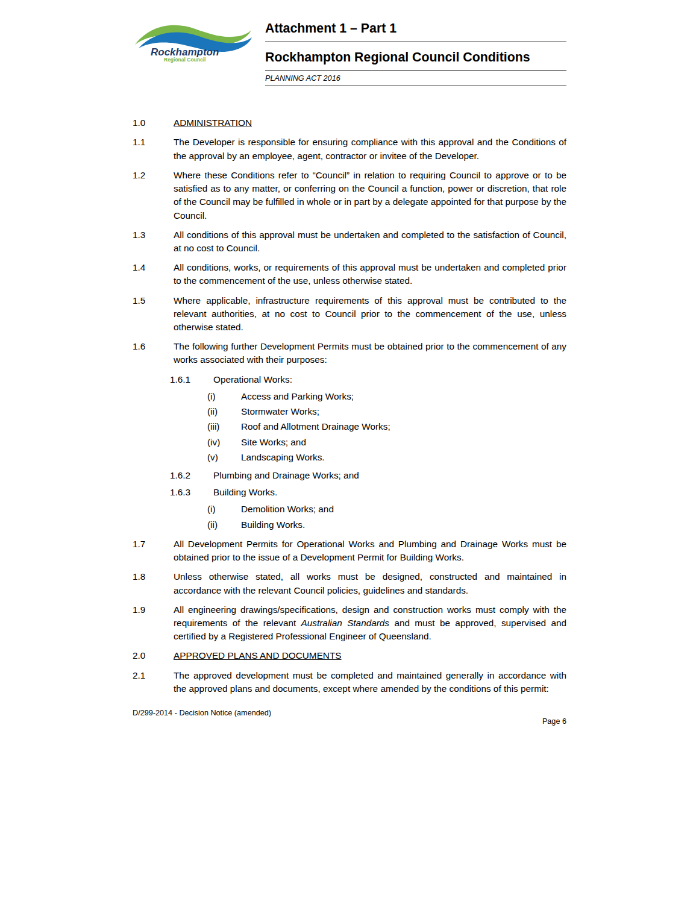Rockhampton Regional Council
Attachment 1 – Part 1
Rockhampton Regional Council Conditions
PLANNING ACT 2016
1.0
ADMINISTRATION
1.1
The Developer is responsible for ensuring compliance with this approval and the Conditions of the approval by an employee, agent, contractor or invitee of the Developer.
1.2
Where these Conditions refer to “Council” in relation to requiring Council to approve or to be satisfied as to any matter, or conferring on the Council a function, power or discretion, that role of the Council may be fulfilled in whole or in part by a delegate appointed for that purpose by the Council.
1.3
All conditions of this approval must be undertaken and completed to the satisfaction of Council, at no cost to Council.
1.4
All conditions, works, or requirements of this approval must be undertaken and completed prior to the commencement of the use, unless otherwise stated.
1.5
Where applicable, infrastructure requirements of this approval must be contributed to the relevant authorities, at no cost to Council prior to the commencement of the use, unless otherwise stated.
1.6
The following further Development Permits must be obtained prior to the commencement of any works associated with their purposes:
1.6.1
Operational Works:
(i)
Access and Parking Works;
(ii)
Stormwater Works;
(iii)
Roof and Allotment Drainage Works;
(iv)
Site Works; and
(v)
Landscaping Works.
1.6.2
Plumbing and Drainage Works; and
1.6.3
Building Works.
(i)
Demolition Works; and
(ii)
Building Works.
1.7
All Development Permits for Operational Works and Plumbing and Drainage Works must be obtained prior to the issue of a Development Permit for Building Works.
1.8
Unless otherwise stated, all works must be designed, constructed and maintained in accordance with the relevant Council policies, guidelines and standards.
1.9
All engineering drawings/specifications, design and construction works must comply with the requirements of the relevant Australian Standards and must be approved, supervised and certified by a Registered Professional Engineer of Queensland.
2.0
APPROVED PLANS AND DOCUMENTS
2.1
The approved development must be completed and maintained generally in accordance with the approved plans and documents, except where amended by the conditions of this permit:
D/299-2014 - Decision Notice (amended)
Page 6